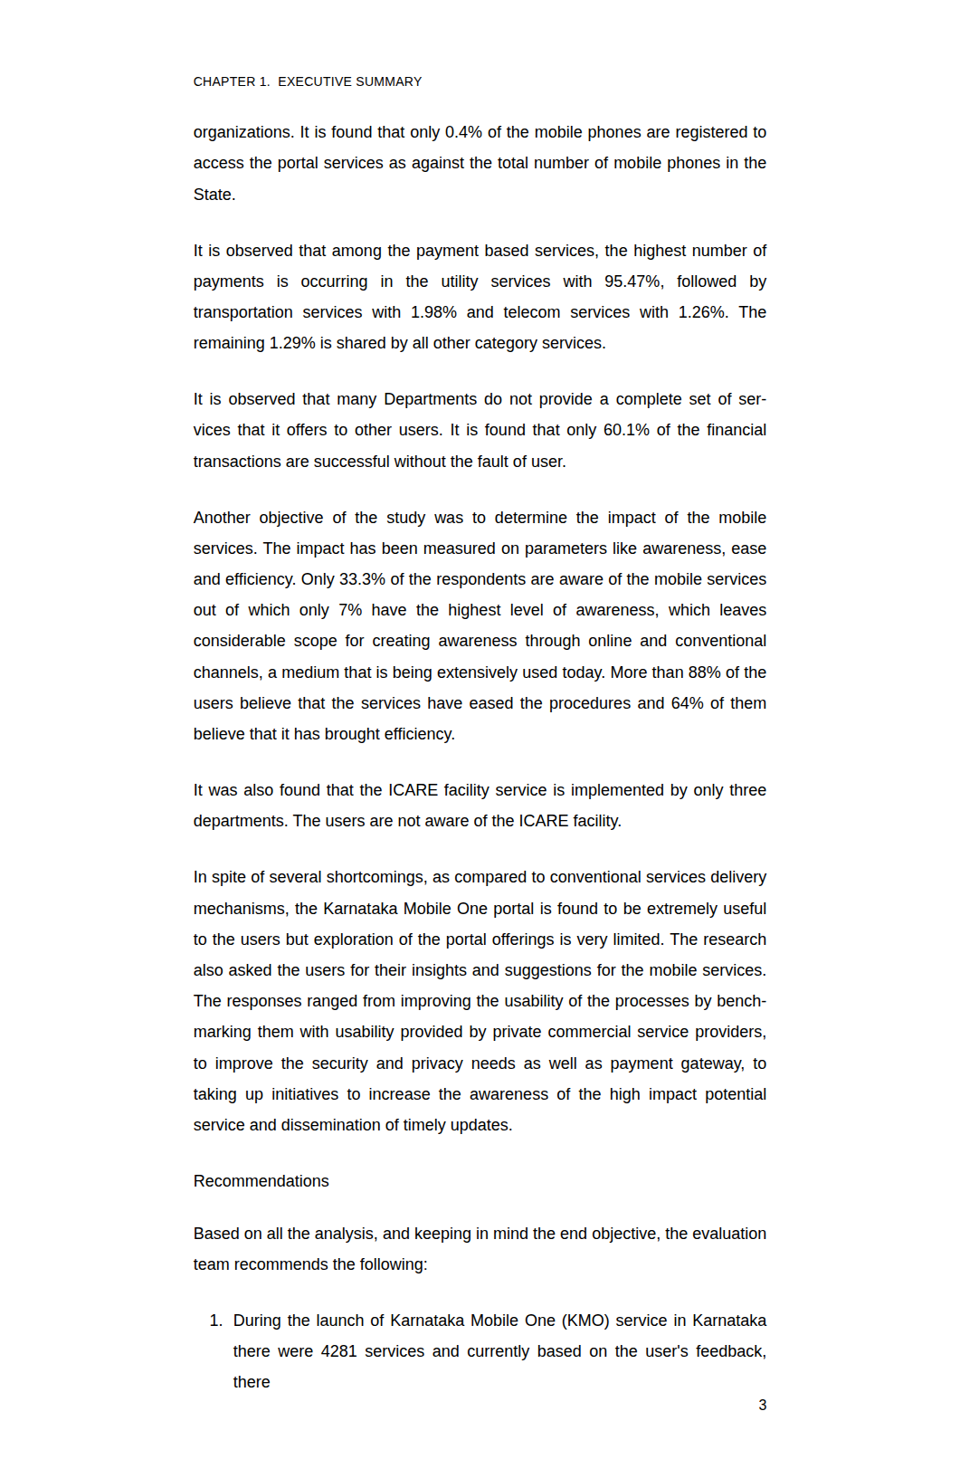CHAPTER 1. EXECUTIVE SUMMARY
organizations. It is found that only 0.4% of the mobile phones are registered to access the portal services as against the total number of mobile phones in the State.
It is observed that among the payment based services, the highest number of payments is occurring in the utility services with 95.47%, followed by transportation services with 1.98% and telecom services with 1.26%. The remaining 1.29% is shared by all other category services.
It is observed that many Departments do not provide a complete set of ser-vices that it offers to other users. It is found that only 60.1% of the financial transactions are successful without the fault of user.
Another objective of the study was to determine the impact of the mobile services. The impact has been measured on parameters like awareness, ease and efficiency. Only 33.3% of the respondents are aware of the mobile services out of which only 7% have the highest level of awareness, which leaves considerable scope for creating awareness through online and conventional channels, a medium that is being extensively used today. More than 88% of the users believe that the services have eased the procedures and 64% of them believe that it has brought efficiency.
It was also found that the ICARE facility service is implemented by only three departments. The users are not aware of the ICARE facility.
In spite of several shortcomings, as compared to conventional services delivery mechanisms, the Karnataka Mobile One portal is found to be extremely useful to the users but exploration of the portal offerings is very limited. The research also asked the users for their insights and suggestions for the mobile services. The responses ranged from improving the usability of the processes by bench-marking them with usability provided by private commercial service providers, to improve the security and privacy needs as well as payment gateway, to taking up initiatives to increase the awareness of the high impact potential service and dissemination of timely updates.
Recommendations
Based on all the analysis, and keeping in mind the end objective, the evaluation team recommends the following:
During the launch of Karnataka Mobile One (KMO) service in Karnataka there were 4281 services and currently based on the user's feedback, there
3